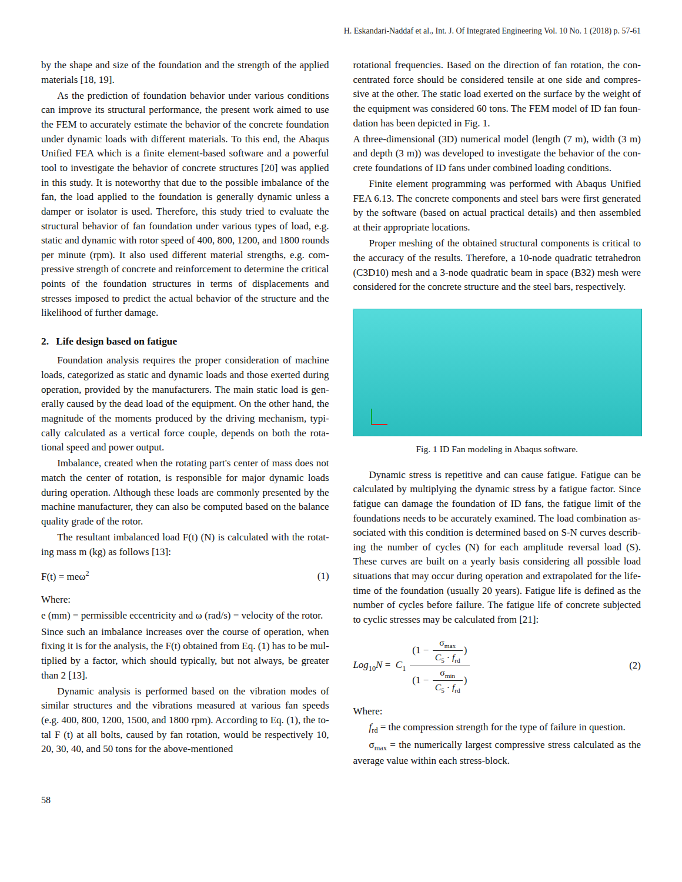H. Eskandari-Naddaf et al., Int. J. Of Integrated Engineering Vol. 10 No. 1 (2018) p. 57-61
by the shape and size of the foundation and the strength of the applied materials [18, 19].
As the prediction of foundation behavior under various conditions can improve its structural performance, the present work aimed to use the FEM to accurately estimate the behavior of the concrete foundation under dynamic loads with different materials. To this end, the Abaqus Unified FEA which is a finite element-based software and a powerful tool to investigate the behavior of concrete structures [20] was applied in this study. It is noteworthy that due to the possible imbalance of the fan, the load applied to the foundation is generally dynamic unless a damper or isolator is used. Therefore, this study tried to evaluate the structural behavior of fan foundation under various types of load, e.g. static and dynamic with rotor speed of 400, 800, 1200, and 1800 rounds per minute (rpm). It also used different material strengths, e.g. compressive strength of concrete and reinforcement to determine the critical points of the foundation structures in terms of displacements and stresses imposed to predict the actual behavior of the structure and the likelihood of further damage.
2. Life design based on fatigue
Foundation analysis requires the proper consideration of machine loads, categorized as static and dynamic loads and those exerted during operation, provided by the manufacturers. The main static load is generally caused by the dead load of the equipment. On the other hand, the magnitude of the moments produced by the driving mechanism, typically calculated as a vertical force couple, depends on both the rotational speed and power output.
Imbalance, created when the rotating part's center of mass does not match the center of rotation, is responsible for major dynamic loads during operation. Although these loads are commonly presented by the machine manufacturer, they can also be computed based on the balance quality grade of the rotor.
The resultant imbalanced load F(t) (N) is calculated with the rotating mass m (kg) as follows [13]:
F(t) = meω2 (1)
Where:
e (mm) = permissible eccentricity and ω (rad/s) = velocity of the rotor.
Since such an imbalance increases over the course of operation, when fixing it is for the analysis, the F(t) obtained from Eq. (1) has to be multiplied by a factor, which should typically, but not always, be greater than 2 [13].
Dynamic analysis is performed based on the vibration modes of similar structures and the vibrations measured at various fan speeds (e.g. 400, 800, 1200, 1500, and 1800 rpm). According to Eq. (1), the total F (t) at all bolts, caused by fan rotation, would be respectively 10, 20, 30, 40, and 50 tons for the above-mentioned
rotational frequencies. Based on the direction of fan rotation, the concentrated force should be considered tensile at one side and compressive at the other. The static load exerted on the surface by the weight of the equipment was considered 60 tons. The FEM model of ID fan foundation has been depicted in Fig. 1.
A three-dimensional (3D) numerical model (length (7 m), width (3 m) and depth (3 m)) was developed to investigate the behavior of the concrete foundations of ID fans under combined loading conditions.
Finite element programming was performed with Abaqus Unified FEA 6.13. The concrete components and steel bars were first generated by the software (based on actual practical details) and then assembled at their appropriate locations.
Proper meshing of the obtained structural components is critical to the accuracy of the results. Therefore, a 10-node quadratic tetrahedron (C3D10) mesh and a 3-node quadratic beam in space (B32) mesh were considered for the concrete structure and the steel bars, respectively.
Fig. 1 ID Fan modeling in Abaqus software.
Dynamic stress is repetitive and can cause fatigue. Fatigue can be calculated by multiplying the dynamic stress by a fatigue factor. Since fatigue can damage the foundation of ID fans, the fatigue limit of the foundations needs to be accurately examined. The load combination associated with this condition is determined based on S-N curves describing the number of cycles (N) for each amplitude reversal load (S). These curves are built on a yearly basis considering all possible load situations that may occur during operation and extrapolated for the lifetime of the foundation (usually 20 years). Fatigue life is defined as the number of cycles before failure. The fatigue life of concrete subjected to cyclic stresses may be calculated from [21]:
Log10N = C1 (1 − σmax C5 · frd) (1 − σmin C5 · frd) (2)
Where:
frd = the compression strength for the type of failure in question.
σmax = the numerically largest compressive stress calculated as the average value within each stress-block.
58